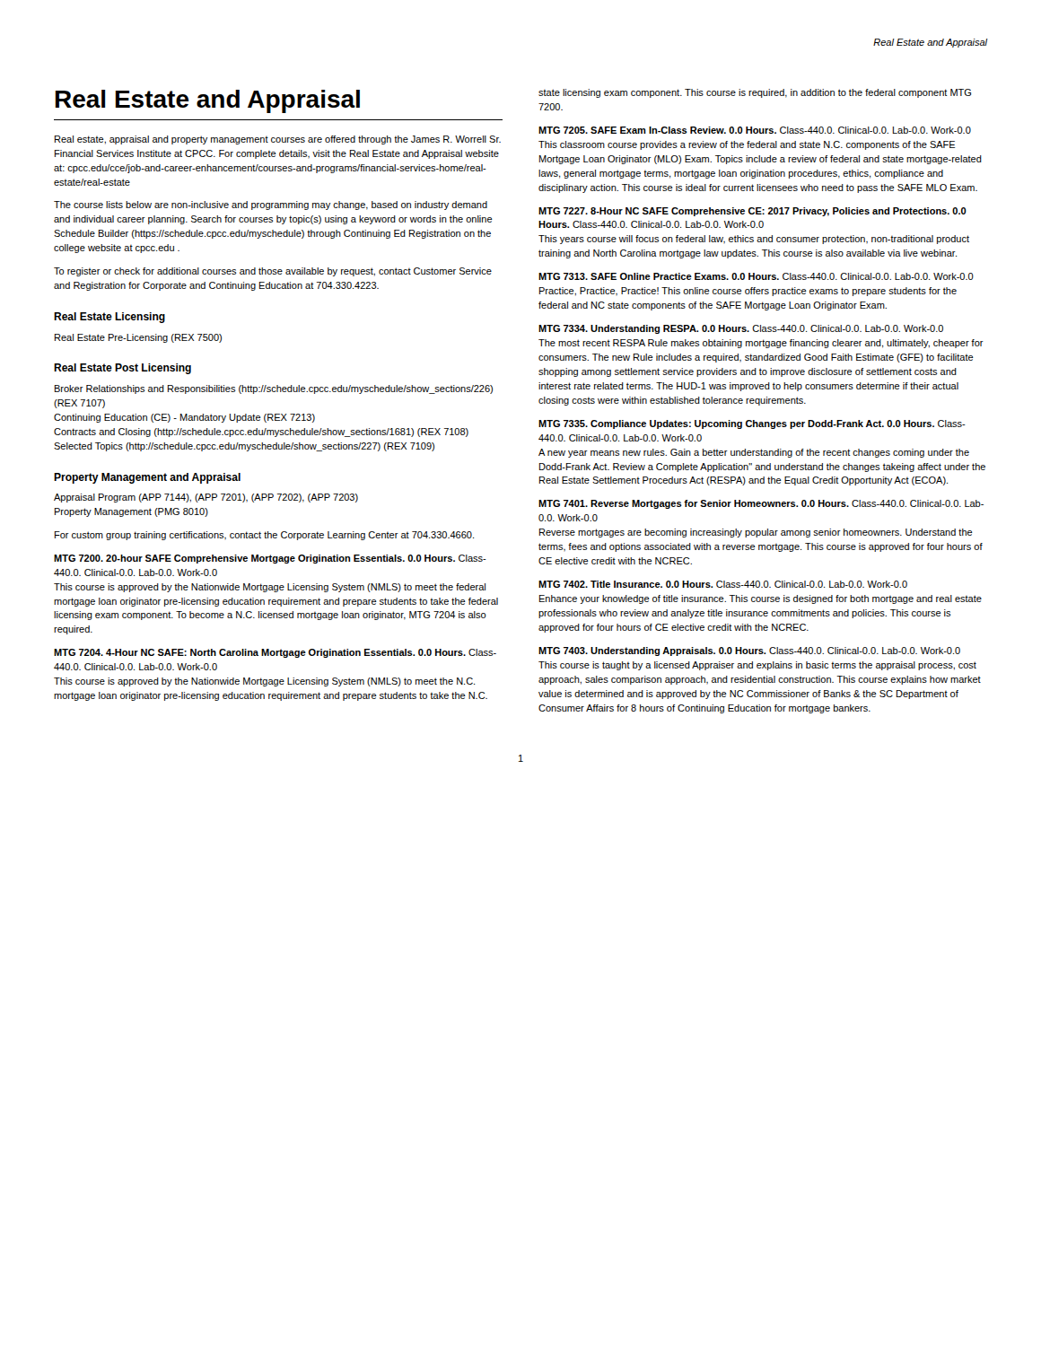Real Estate and Appraisal
Real Estate and Appraisal
Real estate, appraisal and property management courses are offered through the James R. Worrell Sr. Financial Services Institute at CPCC. For complete details, visit the Real Estate and Appraisal website at: cpcc.edu/cce/job-and-career-enhancement/courses-and-programs/financial-services-home/real-estate/real-estate
The course lists below are non-inclusive and programming may change, based on industry demand and individual career planning. Search for courses by topic(s) using a keyword or words in the online Schedule Builder (https://schedule.cpcc.edu/myschedule) through Continuing Ed Registration on the college website at cpcc.edu .
To register or check for additional courses and those available by request, contact Customer Service and Registration for Corporate and Continuing Education at 704.330.4223.
Real Estate Licensing
Real Estate Pre-Licensing (REX 7500)
Real Estate Post Licensing
Broker Relationships and Responsibilities (http://schedule.cpcc.edu/myschedule/show_sections/226) (REX 7107)
Continuing Education (CE) - Mandatory Update (REX 7213)
Contracts and Closing (http://schedule.cpcc.edu/myschedule/show_sections/1681) (REX 7108)
Selected Topics (http://schedule.cpcc.edu/myschedule/show_sections/227) (REX 7109)
Property Management and Appraisal
Appraisal Program (APP 7144), (APP 7201), (APP 7202), (APP 7203)
Property Management (PMG 8010)
For custom group training certifications, contact the Corporate Learning Center at 704.330.4660.
MTG 7200. 20-hour SAFE Comprehensive Mortgage Origination Essentials. 0.0 Hours. Class-440.0. Clinical-0.0. Lab-0.0. Work-0.0
This course is approved by the Nationwide Mortgage Licensing System (NMLS) to meet the federal mortgage loan originator pre-licensing education requirement and prepare students to take the federal licensing exam component. To become a N.C. licensed mortgage loan originator, MTG 7204 is also required.
MTG 7204. 4-Hour NC SAFE: North Carolina Mortgage Origination Essentials. 0.0 Hours. Class-440.0. Clinical-0.0. Lab-0.0. Work-0.0
This course is approved by the Nationwide Mortgage Licensing System (NMLS) to meet the N.C. mortgage loan originator pre-licensing education requirement and prepare students to take the N.C. state licensing exam component. This course is required, in addition to the federal component MTG 7200.
MTG 7205. SAFE Exam In-Class Review. 0.0 Hours. Class-440.0. Clinical-0.0. Lab-0.0. Work-0.0
This classroom course provides a review of the federal and state N.C. components of the SAFE Mortgage Loan Originator (MLO) Exam. Topics include a review of federal and state mortgage-related laws, general mortgage terms, mortgage loan origination procedures, ethics, compliance and disciplinary action. This course is ideal for current licensees who need to pass the SAFE MLO Exam.
MTG 7227. 8-Hour NC SAFE Comprehensive CE: 2017 Privacy, Policies and Protections. 0.0 Hours. Class-440.0. Clinical-0.0. Lab-0.0. Work-0.0
This years course will focus on federal law, ethics and consumer protection, non-traditional product training and North Carolina mortgage law updates. This course is also available via live webinar.
MTG 7313. SAFE Online Practice Exams. 0.0 Hours. Class-440.0. Clinical-0.0. Lab-0.0. Work-0.0
Practice, Practice, Practice! This online course offers practice exams to prepare students for the federal and NC state components of the SAFE Mortgage Loan Originator Exam.
MTG 7334. Understanding RESPA. 0.0 Hours. Class-440.0. Clinical-0.0. Lab-0.0. Work-0.0
The most recent RESPA Rule makes obtaining mortgage financing clearer and, ultimately, cheaper for consumers. The new Rule includes a required, standardized Good Faith Estimate (GFE) to facilitate shopping among settlement service providers and to improve disclosure of settlement costs and interest rate related terms. The HUD-1 was improved to help consumers determine if their actual closing costs were within established tolerance requirements.
MTG 7335. Compliance Updates: Upcoming Changes per Dodd-Frank Act. 0.0 Hours. Class-440.0. Clinical-0.0. Lab-0.0. Work-0.0
A new year means new rules. Gain a better understanding of the recent changes coming under the Dodd-Frank Act. Review a Complete Application" and understand the changes takeing affect under the Real Estate Settlement Procedurs Act (RESPA) and the Equal Credit Opportunity Act (ECOA).
MTG 7401. Reverse Mortgages for Senior Homeowners. 0.0 Hours. Class-440.0. Clinical-0.0. Lab-0.0. Work-0.0
Reverse mortgages are becoming increasingly popular among senior homeowners. Understand the terms, fees and options associated with a reverse mortgage. This course is approved for four hours of CE elective credit with the NCREC.
MTG 7402. Title Insurance. 0.0 Hours. Class-440.0. Clinical-0.0. Lab-0.0. Work-0.0
Enhance your knowledge of title insurance. This course is designed for both mortgage and real estate professionals who review and analyze title insurance commitments and policies. This course is approved for four hours of CE elective credit with the NCREC.
MTG 7403. Understanding Appraisals. 0.0 Hours. Class-440.0. Clinical-0.0. Lab-0.0. Work-0.0
This course is taught by a licensed Appraiser and explains in basic terms the appraisal process, cost approach, sales comparison approach, and residential construction. This course explains how market value is determined and is approved by the NC Commissioner of Banks & the SC Department of Consumer Affairs for 8 hours of Continuing Education for mortgage bankers.
1